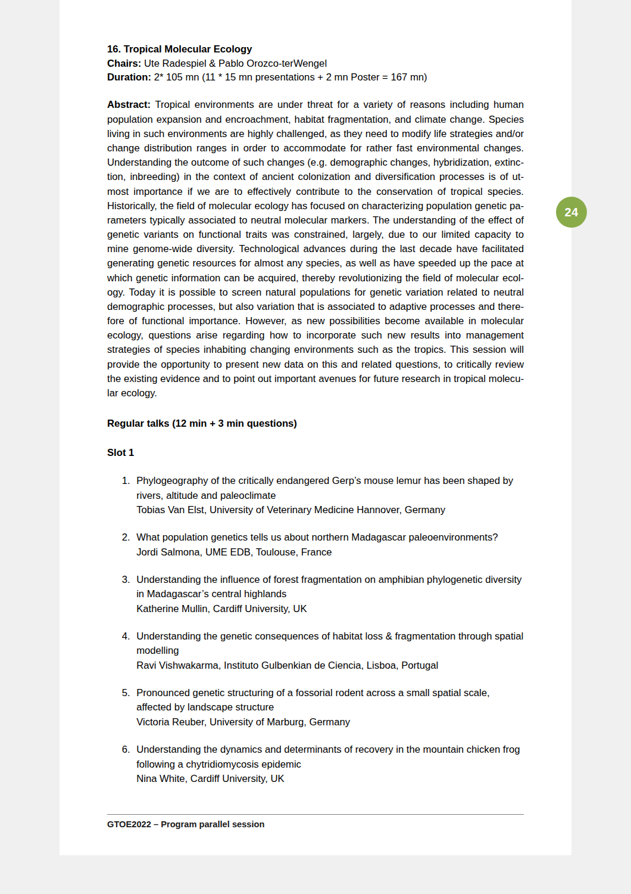24
16. Tropical Molecular Ecology
Chairs: Ute Radespiel & Pablo Orozco-terWengel
Duration: 2* 105 mn (11 * 15 mn presentations + 2 mn Poster = 167 mn)
Abstract: Tropical environments are under threat for a variety of reasons including human population expansion and encroachment, habitat fragmentation, and climate change. Species living in such environments are highly challenged, as they need to modify life strategies and/or change distribution ranges in order to accommodate for rather fast environmental changes. Understanding the outcome of such changes (e.g. demographic changes, hybridization, extinction, inbreeding) in the context of ancient colonization and diversification processes is of utmost importance if we are to effectively contribute to the conservation of tropical species. Historically, the field of molecular ecology has focused on characterizing population genetic parameters typically associated to neutral molecular markers. The understanding of the effect of genetic variants on functional traits was constrained, largely, due to our limited capacity to mine genome-wide diversity. Technological advances during the last decade have facilitated generating genetic resources for almost any species, as well as have speeded up the pace at which genetic information can be acquired, thereby revolutionizing the field of molecular ecology. Today it is possible to screen natural populations for genetic variation related to neutral demographic processes, but also variation that is associated to adaptive processes and therefore of functional importance. However, as new possibilities become available in molecular ecology, questions arise regarding how to incorporate such new results into management strategies of species inhabiting changing environments such as the tropics. This session will provide the opportunity to present new data on this and related questions, to critically review the existing evidence and to point out important avenues for future research in tropical molecular ecology.
Regular talks (12 min + 3 min questions)
Slot 1
Phylogeography of the critically endangered Gerp’s mouse lemur has been shaped by rivers, altitude and paleoclimate Tobias Van Elst, University of Veterinary Medicine Hannover, Germany
What population genetics tells us about northern Madagascar paleoenvironments? Jordi Salmona, UME EDB, Toulouse, France
Understanding the influence of forest fragmentation on amphibian phylogenetic diversity in Madagascar’s central highlands Katherine Mullin, Cardiff University, UK
Understanding the genetic consequences of habitat loss & fragmentation through spatial modelling Ravi Vishwakarma, Instituto Gulbenkian de Ciencia, Lisboa, Portugal
Pronounced genetic structuring of a fossorial rodent across a small spatial scale, affected by landscape structure Victoria Reuber, University of Marburg, Germany
Understanding the dynamics and determinants of recovery in the mountain chicken frog following a chytridiomycosis epidemic Nina White, Cardiff University, UK
GTOE2022 – Program parallel session